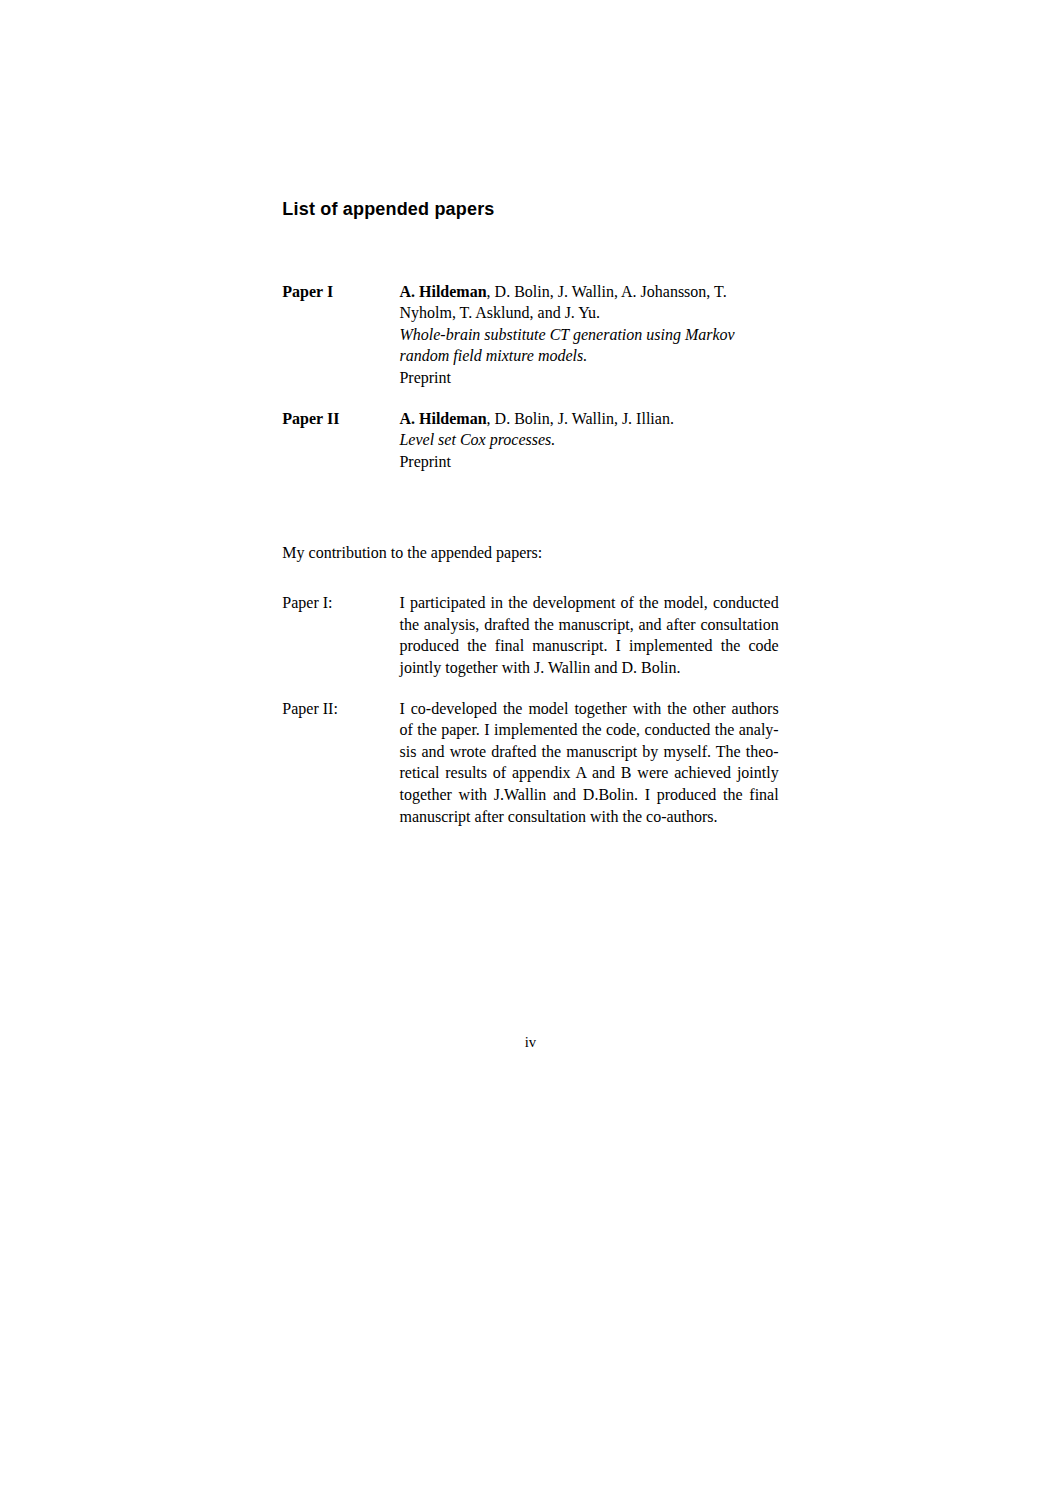List of appended papers
Paper I
A. Hildeman, D. Bolin, J. Wallin, A. Johansson, T. Nyholm, T. Asklund, and J. Yu.
Whole-brain substitute CT generation using Markov random field mixture models.
Preprint
Paper II
A. Hildeman, D. Bolin, J. Wallin, J. Illian.
Level set Cox processes.
Preprint
My contribution to the appended papers:
Paper I:
I participated in the development of the model, conducted the analysis, drafted the manuscript, and after consultation produced the final manuscript. I implemented the code jointly together with J. Wallin and D. Bolin.
Paper II:
I co-developed the model together with the other authors of the paper. I implemented the code, conducted the analysis and wrote drafted the manuscript by myself. The theoretical results of appendix A and B were achieved jointly together with J.Wallin and D.Bolin. I produced the final manuscript after consultation with the co-authors.
iv